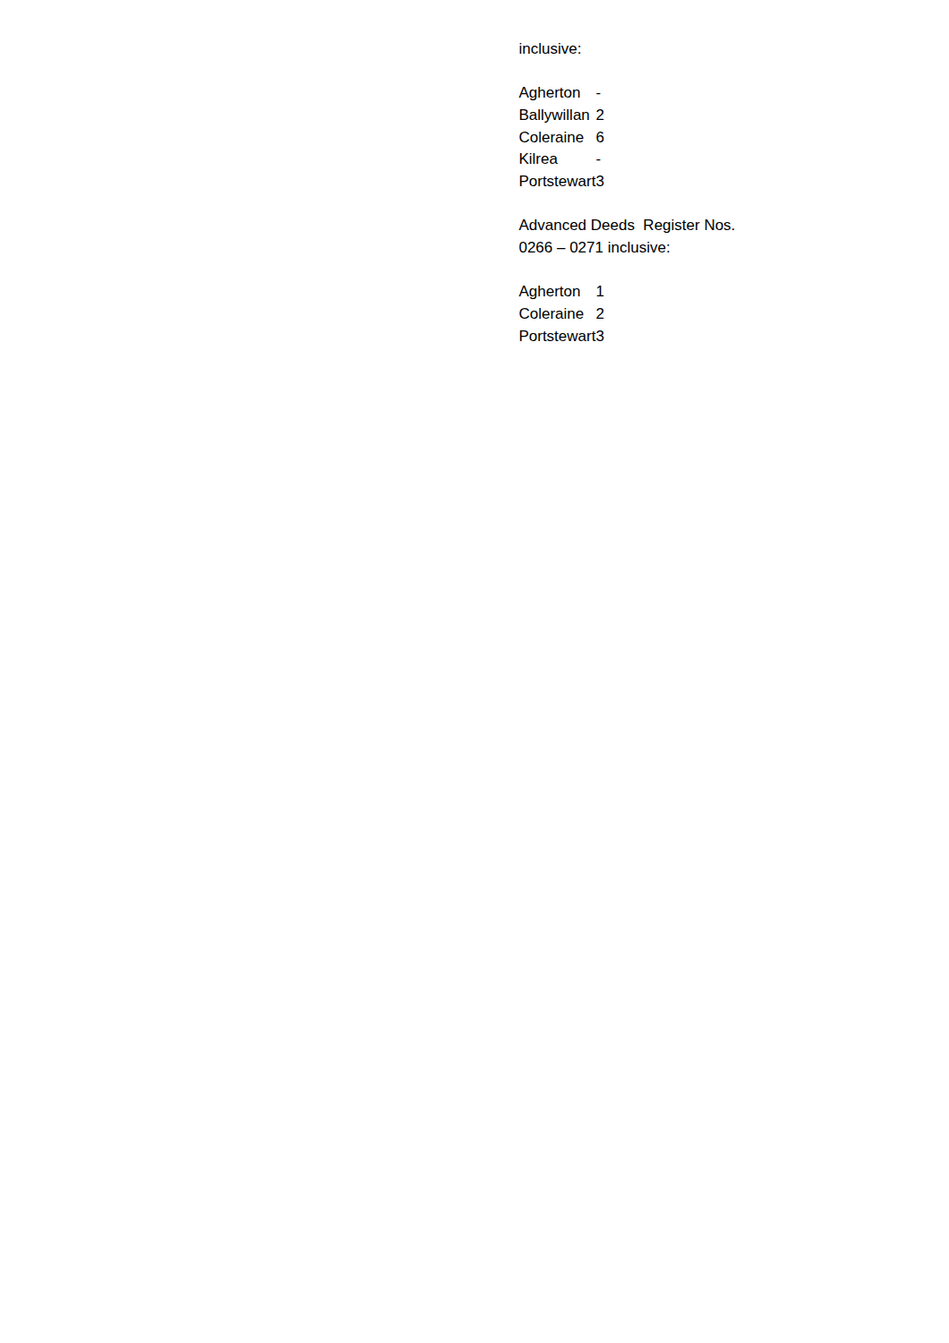inclusive:
| Agherton | - |
| Ballywillan | 2 |
| Coleraine | 6 |
| Kilrea | - |
| Portstewart | 3 |
Advanced Deeds Register Nos.
0266 – 0271 inclusive:
| Agherton | 1 |
| Coleraine | 2 |
| Portstewart | 3 |